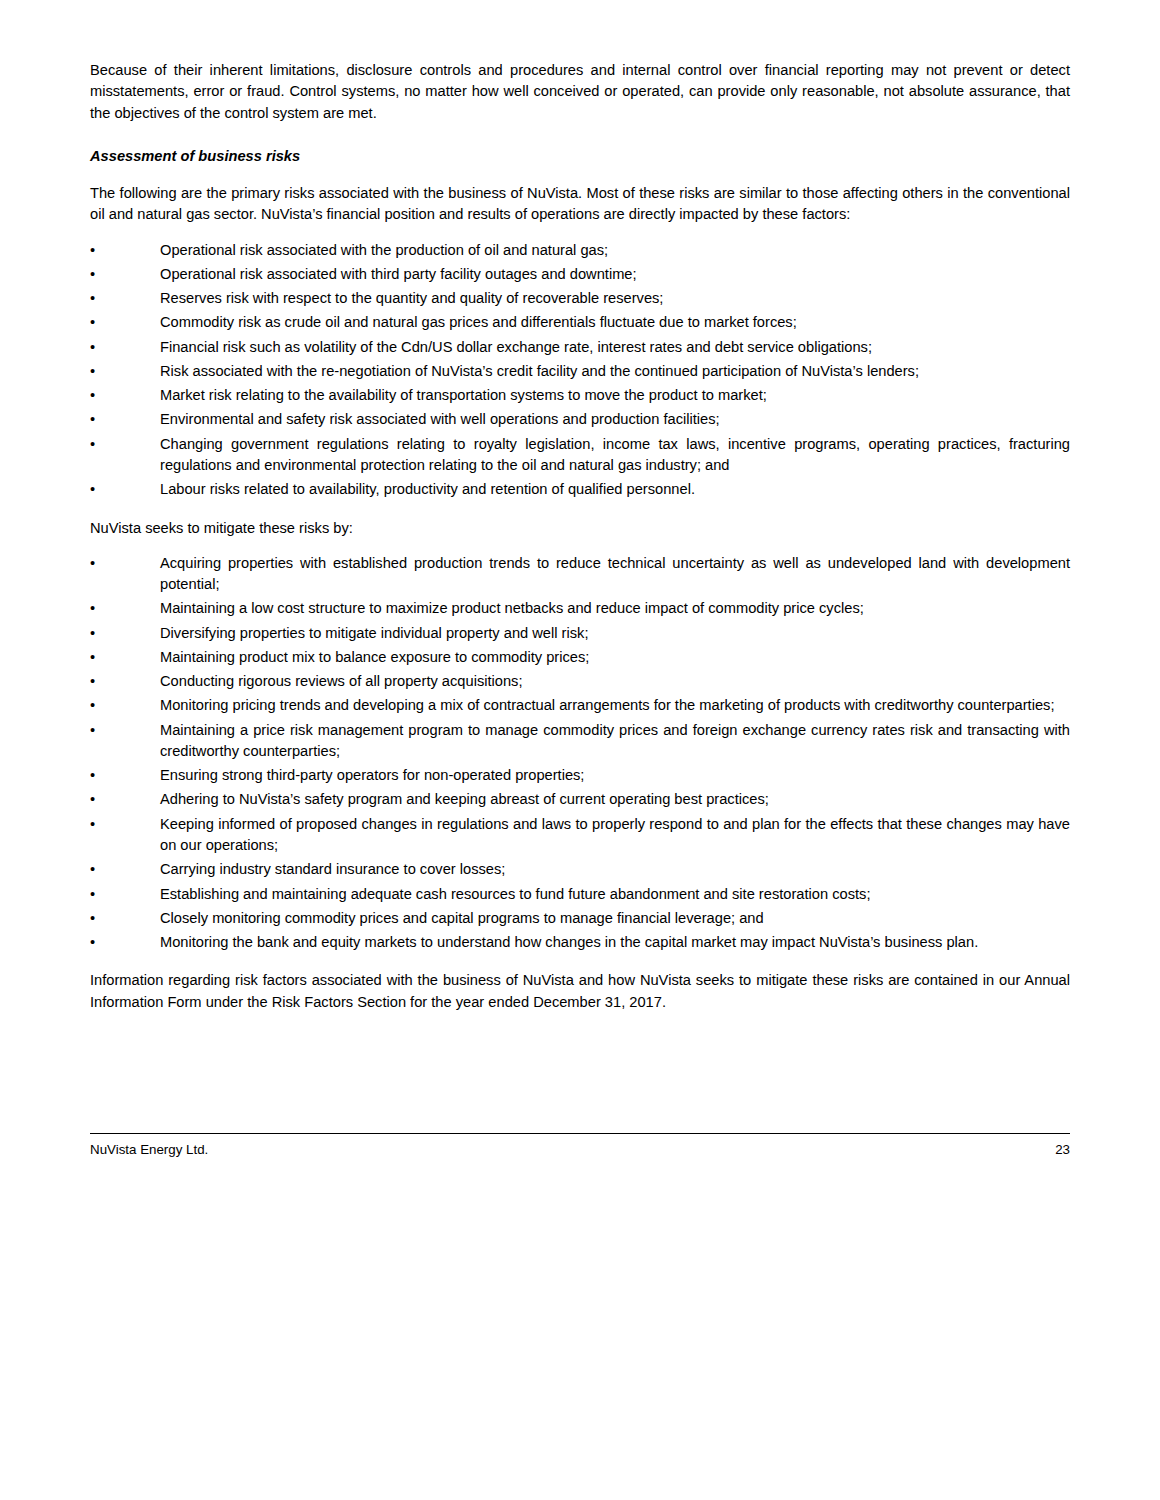Because of their inherent limitations, disclosure controls and procedures and internal control over financial reporting may not prevent or detect misstatements, error or fraud. Control systems, no matter how well conceived or operated, can provide only reasonable, not absolute assurance, that the objectives of the control system are met.
Assessment of business risks
The following are the primary risks associated with the business of NuVista. Most of these risks are similar to those affecting others in the conventional oil and natural gas sector. NuVista’s financial position and results of operations are directly impacted by these factors:
| • | Operational risk associated with the production of oil and natural gas; |
| • | Operational risk associated with third party facility outages and downtime; |
| • | Reserves risk with respect to the quantity and quality of recoverable reserves; |
| • | Commodity risk as crude oil and natural gas prices and differentials fluctuate due to market forces; |
| • | Financial risk such as volatility of the Cdn/US dollar exchange rate, interest rates and debt service obligations; |
| • | Risk associated with the re-negotiation of NuVista’s credit facility and the continued participation of NuVista’s lenders; |
| • | Market risk relating to the availability of transportation systems to move the product to market; |
| • | Environmental and safety risk associated with well operations and production facilities; |
| • | Changing government regulations relating to royalty legislation, income tax laws, incentive programs, operating practices, fracturing regulations and environmental protection relating to the oil and natural gas industry; and |
| • | Labour risks related to availability, productivity and retention of qualified personnel. |
NuVista seeks to mitigate these risks by:
| • | Acquiring properties with established production trends to reduce technical uncertainty as well as undeveloped land with development potential; |
| • | Maintaining a low cost structure to maximize product netbacks and reduce impact of commodity price cycles; |
| • | Diversifying properties to mitigate individual property and well risk; |
| • | Maintaining product mix to balance exposure to commodity prices; |
| • | Conducting rigorous reviews of all property acquisitions; |
| • | Monitoring pricing trends and developing a mix of contractual arrangements for the marketing of products with creditworthy counterparties; |
| • | Maintaining a price risk management program to manage commodity prices and foreign exchange currency rates risk and transacting with creditworthy counterparties; |
| • | Ensuring strong third-party operators for non-operated properties; |
| • | Adhering to NuVista’s safety program and keeping abreast of current operating best practices; |
| • | Keeping informed of proposed changes in regulations and laws to properly respond to and plan for the effects that these changes may have on our operations; |
| • | Carrying industry standard insurance to cover losses; |
| • | Establishing and maintaining adequate cash resources to fund future abandonment and site restoration costs; |
| • | Closely monitoring commodity prices and capital programs to manage financial leverage; and |
| • | Monitoring the bank and equity markets to understand how changes in the capital market may impact NuVista’s business plan. |
Information regarding risk factors associated with the business of NuVista and how NuVista seeks to mitigate these risks are contained in our Annual Information Form under the Risk Factors Section for the year ended December 31, 2017.
NuVista Energy Ltd. 23